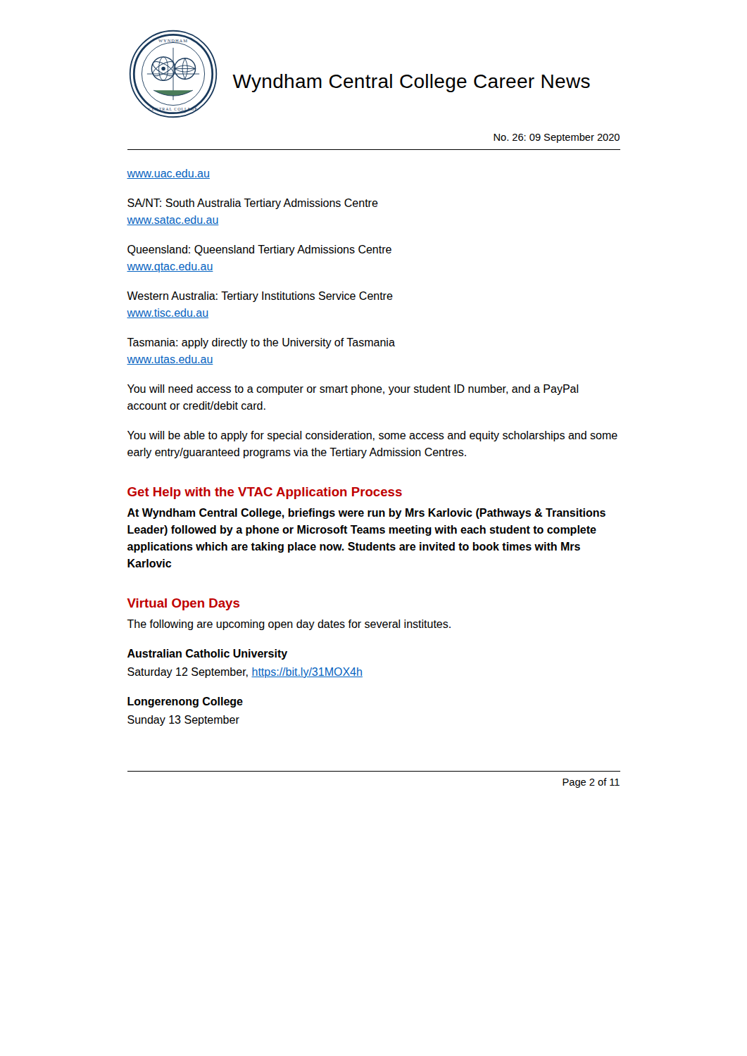WYNDHAM CENTRAL COLLEGE
Wyndham Central College Career News
No. 26: 09 September 2020
www.uac.edu.au
SA/NT: South Australia Tertiary Admissions Centre
www.satac.edu.au
Queensland: Queensland Tertiary Admissions Centre
www.qtac.edu.au
Western Australia: Tertiary Institutions Service Centre
www.tisc.edu.au
Tasmania: apply directly to the University of Tasmania
www.utas.edu.au
You will need access to a computer or smart phone, your student ID number, and a PayPal account or credit/debit card.
You will be able to apply for special consideration, some access and equity scholarships and some early entry/guaranteed programs via the Tertiary Admission Centres.
Get Help with the VTAC Application Process
At Wyndham Central College, briefings were run by Mrs Karlovic (Pathways & Transitions Leader) followed by a phone or Microsoft Teams meeting with each student to complete applications which are taking place now. Students are invited to book times with Mrs Karlovic
Virtual Open Days
The following are upcoming open day dates for several institutes.
Australian Catholic University
Saturday 12 September, https://bit.ly/31MOX4h
Longerenong College
Sunday 13 September
Page 2 of 11